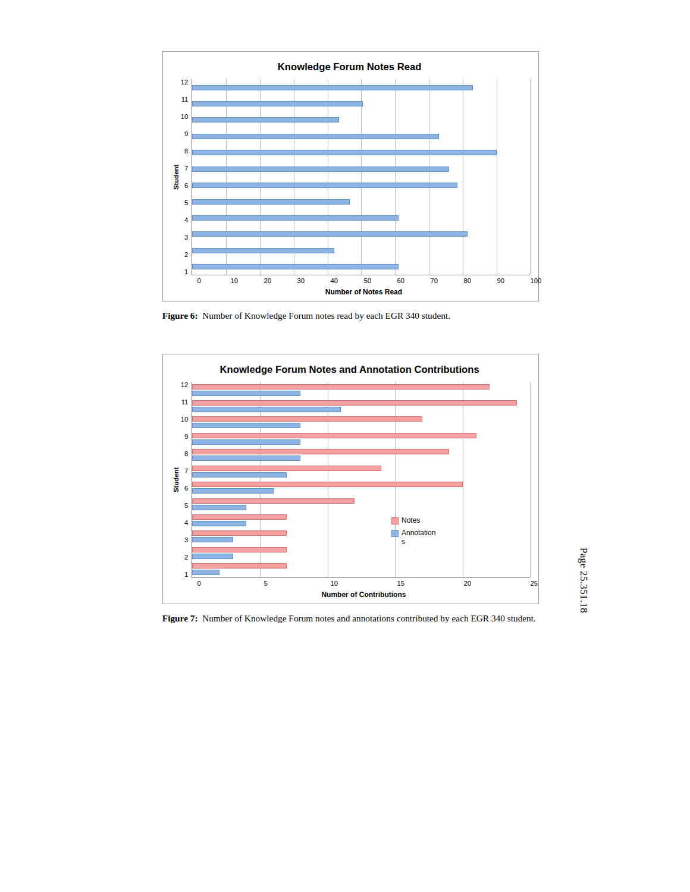Page 25.351.18
Knowledge Forum Notes Read
Student
121110987 654321
0 1020304050 60708090 100
Number of Notes Read
Figure 6: Number of Knowledge Forum notes read by each EGR 340 student.
Knowledge Forum Notes and Annotation Contributions
Student
121110987 654321
Notes
Annotation
s
0 5101520 25
Number of Contributions
Figure 7: Number of Knowledge Forum notes and annotations contributed by each EGR 340 student.